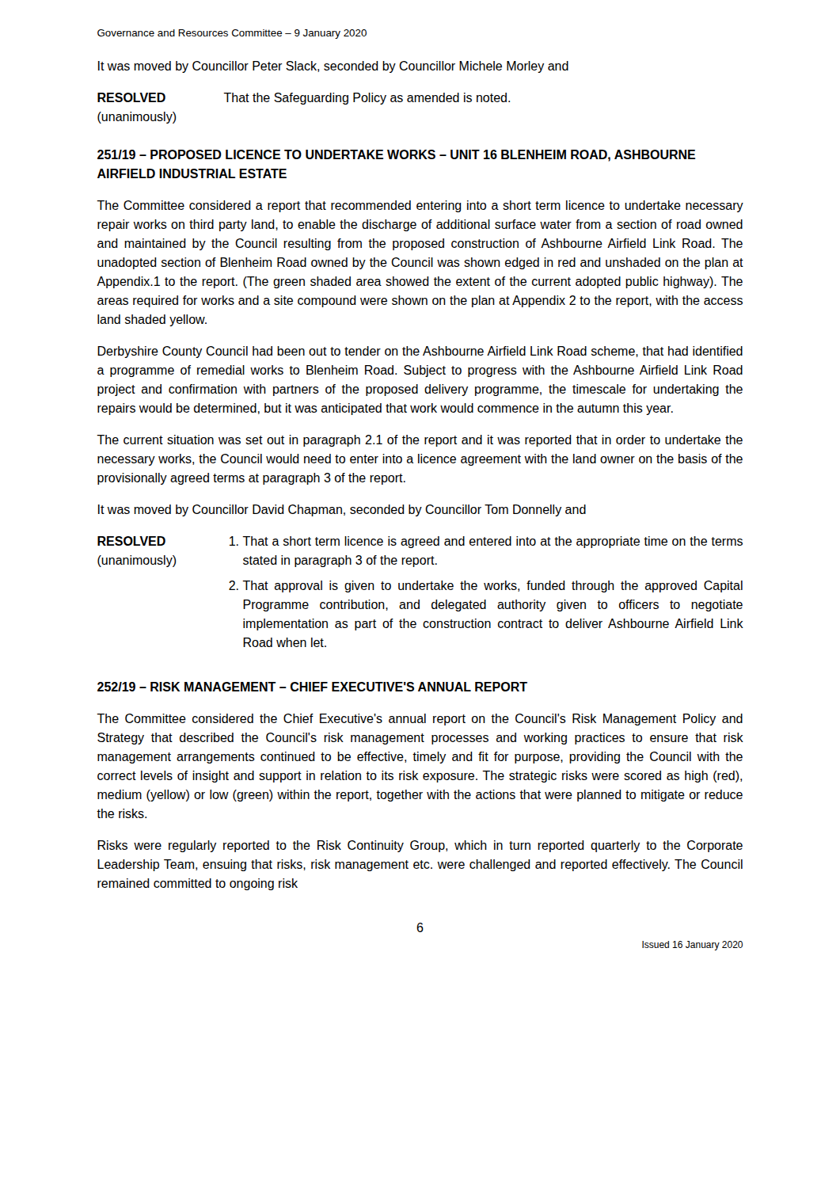Governance and Resources Committee – 9 January 2020
It was moved by Councillor Peter Slack, seconded by Councillor Michele Morley and
RESOLVED(unanimously)
That the Safeguarding Policy as amended is noted.
251/19 – Proposed Licence to Undertake Works – Unit 16 Blenheim Road, Ashbourne Airfield Industrial Estate
The Committee considered a report that recommended entering into a short term licence to undertake necessary repair works on third party land, to enable the discharge of additional surface water from a section of road owned and maintained by the Council resulting from the proposed construction of Ashbourne Airfield Link Road. The unadopted section of Blenheim Road owned by the Council was shown edged in red and unshaded on the plan at Appendix.1 to the report. (The green shaded area showed the extent of the current adopted public highway). The areas required for works and a site compound were shown on the plan at Appendix 2 to the report, with the access land shaded yellow.
Derbyshire County Council had been out to tender on the Ashbourne Airfield Link Road scheme, that had identified a programme of remedial works to Blenheim Road. Subject to progress with the Ashbourne Airfield Link Road project and confirmation with partners of the proposed delivery programme, the timescale for undertaking the repairs would be determined, but it was anticipated that work would commence in the autumn this year.
The current situation was set out in paragraph 2.1 of the report and it was reported that in order to undertake the necessary works, the Council would need to enter into a licence agreement with the land owner on the basis of the provisionally agreed terms at paragraph 3 of the report.
It was moved by Councillor David Chapman, seconded by Councillor Tom Donnelly and
RESOLVED(unanimously)
That a short term licence is agreed and entered into at the appropriate time on the terms stated in paragraph 3 of the report.
That approval is given to undertake the works, funded through the approved Capital Programme contribution, and delegated authority given to officers to negotiate implementation as part of the construction contract to deliver Ashbourne Airfield Link Road when let.
252/19 – Risk Management – Chief Executive's Annual Report
The Committee considered the Chief Executive's annual report on the Council's Risk Management Policy and Strategy that described the Council's risk management processes and working practices to ensure that risk management arrangements continued to be effective, timely and fit for purpose, providing the Council with the correct levels of insight and support in relation to its risk exposure. The strategic risks were scored as high (red), medium (yellow) or low (green) within the report, together with the actions that were planned to mitigate or reduce the risks.
Risks were regularly reported to the Risk Continuity Group, which in turn reported quarterly to the Corporate Leadership Team, ensuing that risks, risk management etc. were challenged and reported effectively. The Council remained committed to ongoing risk
6
Issued 16 January 2020